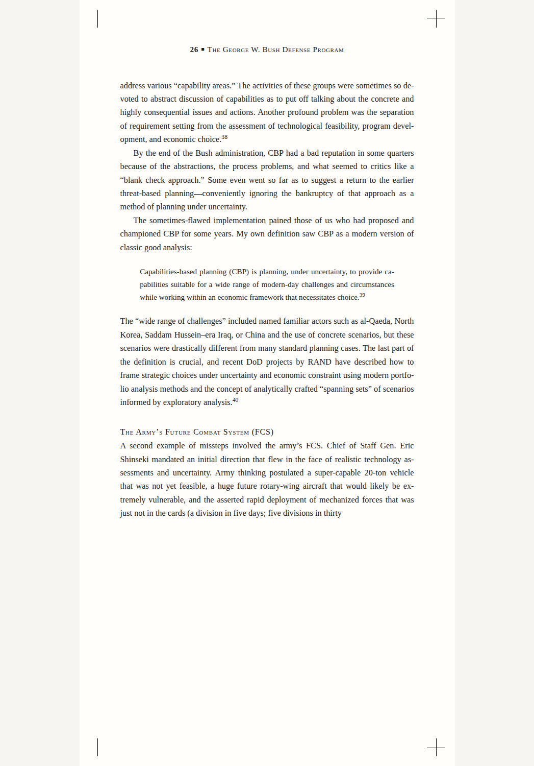26■The George W. Bush Defense Program
address various “capability areas.” The activities of these groups were sometimes so devoted to abstract discussion of capabilities as to put off talking about the concrete and highly consequential issues and actions. Another profound problem was the separation of requirement setting from the assessment of technological feasibility, program development, and economic choice.38
By the end of the Bush administration, CBP had a bad reputation in some quarters because of the abstractions, the process problems, and what seemed to critics like a “blank check approach.” Some even went so far as to suggest a return to the earlier threat-based planning—conveniently ignoring the bankruptcy of that approach as a method of planning under uncertainty.
The sometimes-flawed implementation pained those of us who had proposed and championed CBP for some years. My own definition saw CBP as a modern version of classic good analysis:
Capabilities-based planning (CBP) is planning, under uncertainty, to provide capabilities suitable for a wide range of modern-day challenges and circumstances while working within an economic framework that necessitates choice.39
The “wide range of challenges” included named familiar actors such as al-Qaeda, North Korea, Saddam Hussein–era Iraq, or China and the use of concrete scenarios, but these scenarios were drastically different from many standard planning cases. The last part of the definition is crucial, and recent DoD projects by RAND have described how to frame strategic choices under uncertainty and economic constraint using modern portfolio analysis methods and the concept of analytically crafted “spanning sets” of scenarios informed by exploratory analysis.40
The Army’s Future Combat System (FCS)
A second example of missteps involved the army’s FCS. Chief of Staff Gen. Eric Shinseki mandated an initial direction that flew in the face of realistic technology assessments and uncertainty. Army thinking postulated a super-capable 20-ton vehicle that was not yet feasible, a huge future rotary-wing aircraft that would likely be extremely vulnerable, and the asserted rapid deployment of mechanized forces that was just not in the cards (a division in five days; five divisions in thirty